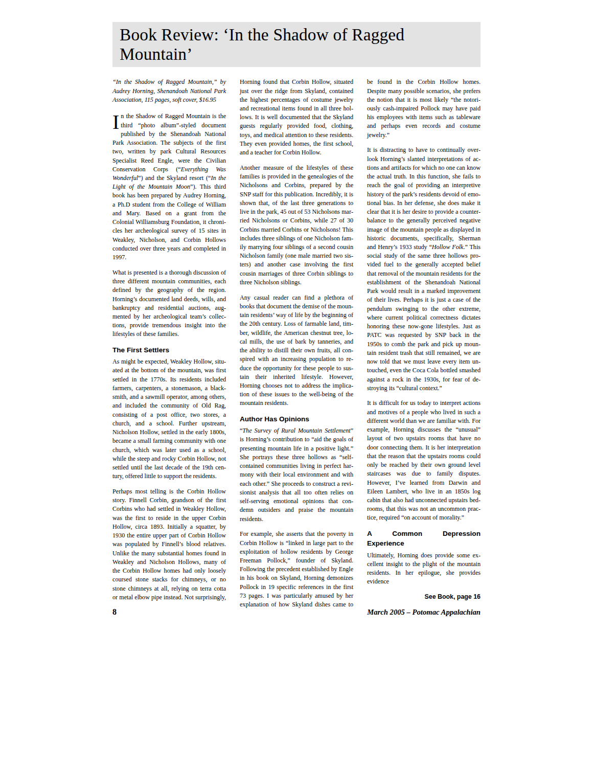Book Review: ‘In the Shadow of Ragged Mountain’
“In the Shadow of Ragged Mountain,” by Audrey Horning, Shenandoah National Park Association, 115 pages, soft cover, $16.95
In the Shadow of Ragged Mountain is the third “photo album”-styled document published by the Shenandoah National Park Association. The subjects of the first two, written by park Cultural Resources Specialist Reed Engle, were the Civilian Conservation Corps (“Everything Was Wonderful”) and the Skyland resort (“In the Light of the Mountain Moon”). This third book has been prepared by Audrey Horning, a Ph.D student from the College of William and Mary. Based on a grant from the Colonial Williamsburg Foundation, it chronicles her archeological survey of 15 sites in Weakley, Nicholson, and Corbin Hollows conducted over three years and completed in 1997.
What is presented is a thorough discussion of three different mountain communities, each defined by the geography of the region. Horning’s documented land deeds, wills, and bankruptcy and residential auctions, augmented by her archeological team’s collections, provide tremendous insight into the lifestyles of these families.
The First Settlers
As might be expected, Weakley Hollow, situated at the bottom of the mountain, was first settled in the 1770s. Its residents included farmers, carpenters, a stonemason, a blacksmith, and a sawmill operator, among others, and included the community of Old Rag, consisting of a post office, two stores, a church, and a school. Further upstream, Nicholson Hollow, settled in the early 1800s, became a small farming community with one church, which was later used as a school, while the steep and rocky Corbin Hollow, not settled until the last decade of the 19th century, offered little to support the residents.
Perhaps most telling is the Corbin Hollow story. Finnell Corbin, grandson of the first Corbins who had settled in Weakley Hollow, was the first to reside in the upper Corbin Hollow, circa 1893. Initially a squatter, by 1930 the entire upper part of Corbin Hollow was populated by Finnell’s blood relatives. Unlike the many substantial homes found in Weakley and Nicholson Hollows, many of the Corbin Hollow homes had only loosely coursed stone stacks for chimneys, or no stone chimneys at all, relying on terra cotta or metal elbow pipe instead. Not surprisingly, Horning found that Corbin Hollow, situated just over the ridge from Skyland, contained the highest percentages of costume jewelry and recreational items found in all three hollows. It is well documented that the Skyland guests regularly provided food, clothing, toys, and medical attention to these residents. They even provided homes, the first school, and a teacher for Corbin Hollow.
Another measure of the lifestyles of these families is provided in the genealogies of the Nicholsons and Corbins, prepared by the SNP staff for this publication. Incredibly, it is shown that, of the last three generations to live in the park, 45 out of 53 Nicholsons married Nicholsons or Corbins, while 27 of 30 Corbins married Corbins or Nicholsons! This includes three siblings of one Nicholson family marrying four siblings of a second cousin Nicholson family (one male married two sisters) and another case involving the first cousin marriages of three Corbin siblings to three Nicholson siblings.
Any casual reader can find a plethora of books that document the demise of the mountain residents’ way of life by the beginning of the 20th century. Loss of farmable land, timber, wildlife, the American chestnut tree, local mills, the use of bark by tanneries, and the ability to distill their own fruits, all conspired with an increasing population to reduce the opportunity for these people to sustain their inherited lifestyle. However, Horning chooses not to address the implication of these issues to the well-being of the mountain residents.
Author Has Opinions
“The Survey of Rural Mountain Settlement” is Horning’s contribution to “aid the goals of presenting mountain life in a positive light.” She portrays these three hollows as “self-contained communities living in perfect harmony with their local environment and with each other.” She proceeds to construct a revisionist analysis that all too often relies on self-serving emotional opinions that condemn outsiders and praise the mountain residents.
For example, she asserts that the poverty in Corbin Hollow is “linked in large part to the exploitation of hollow residents by George Freeman Pollock,” founder of Skyland. Following the precedent established by Engle in his book on Skyland, Horning demonizes Pollock in 19 specific references in the first 73 pages. I was particularly amused by her explanation of how Skyland dishes came to be found in the Corbin Hollow homes. Despite many possible scenarios, she prefers the notion that it is most likely “the notoriously cash-impaired Pollock may have paid his employees with items such as tableware and perhaps even records and costume jewelry.”
It is distracting to have to continually overlook Horning’s slanted interpretations of actions and artifacts for which no one can know the actual truth. In this function, she fails to reach the goal of providing an interpretive history of the park’s residents devoid of emotional bias. In her defense, she does make it clear that it is her desire to provide a counterbalance to the generally perceived negative image of the mountain people as displayed in historic documents, specifically, Sherman and Henry’s 1933 study “Hollow Folk.” This social study of the same three hollows provided fuel to the generally accepted belief that removal of the mountain residents for the establishment of the Shenandoah National Park would result in a marked improvement of their lives. Perhaps it is just a case of the pendulum swinging to the other extreme, where current political correctness dictates honoring these now-gone lifestyles. Just as PATC was requested by SNP back in the 1950s to comb the park and pick up mountain resident trash that still remained, we are now told that we must leave every item untouched, even the Coca Cola bottled smashed against a rock in the 1930s, for fear of destroying its “cultural context.”
It is difficult for us today to interpret actions and motives of a people who lived in such a different world than we are familiar with. For example, Horning discusses the “unusual” layout of two upstairs rooms that have no door connecting them. It is her interpretation that the reason that the upstairs rooms could only be reached by their own ground level staircases was due to family disputes. However, I’ve learned from Darwin and Eileen Lambert, who live in an 1850s log cabin that also had unconnected upstairs bedrooms, that this was not an uncommon practice, required “on account of morality.”
A Common Depression Experience
Ultimately, Horning does provide some excellent insight to the plight of the mountain residents. In her epilogue, she provides evidence
See Book, page 16
8 March 2005 – Potomac Appalachian